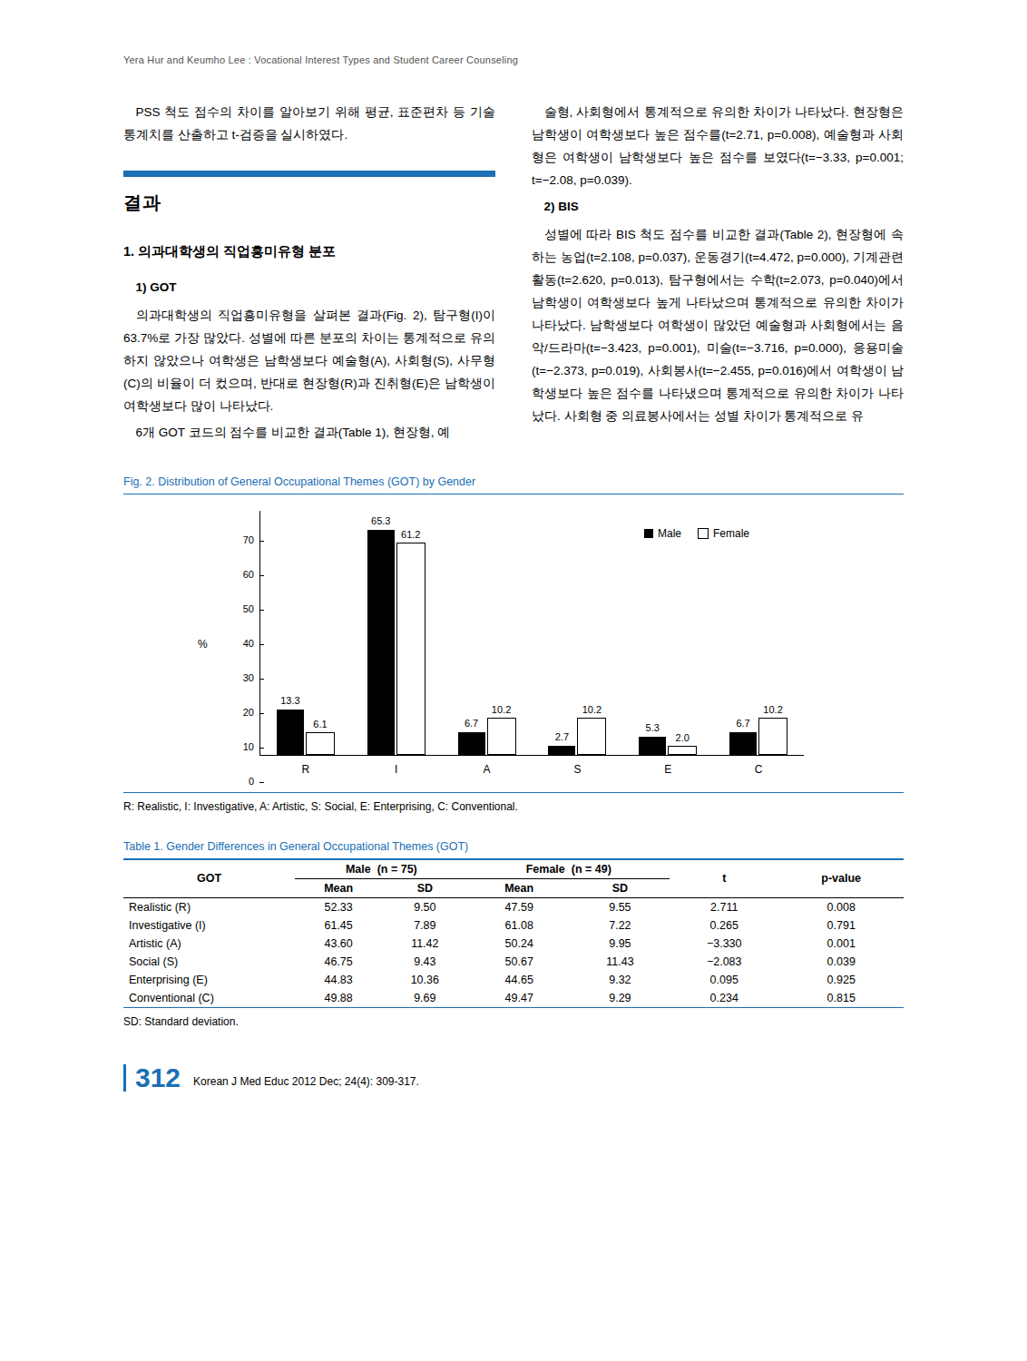Yera Hur and Keumho Lee : Vocational Interest Types and Student Career Counseling
PSS 척도 점수의 차이를 알아보기 위해 평균, 표준편차 등 기술통계치를 산출하고 t-검증을 실시하였다.
결과
1. 의과대학생의 직업흥미유형 분포
1) GOT
의과대학생의 직업흥미유형을 살펴본 결과(Fig. 2), 탐구형(I)이 63.7%로 가장 많았다. 성별에 따른 분포의 차이는 통계적으로 유의하지 않았으나 여학생은 남학생보다 예술형(A), 사회형(S), 사무형(C)의 비율이 더 컸으며, 반대로 현장형(R)과 진취형(E)은 남학생이 여학생보다 많이 나타났다.
6개 GOT 코드의 점수를 비교한 결과(Table 1), 현장형, 예
술형, 사회형에서 통계적으로 유의한 차이가 나타났다. 현장형은 남학생이 여학생보다 높은 점수를(t=2.71, p=0.008), 예술형과 사회형은 여학생이 남학생보다 높은 점수를 보였다(t=−3.33, p=0.001; t=−2.08, p=0.039).
2) BIS
성별에 따라 BIS 척도 점수를 비교한 결과(Table 2), 현장형에 속하는 농업(t=2.108, p=0.037), 운동경기(t=4.472, p=0.000), 기계관련활동(t=2.620, p=0.013), 탐구형에서는 수학(t=2.073, p=0.040)에서 남학생이 여학생보다 높게 나타났으며 통계적으로 유의한 차이가 나타났다. 남학생보다 여학생이 많았던 예술형과 사회형에서는 음악/드라마(t=−3.423, p=0.001), 미술(t=−3.716, p=0.000), 응용미술(t=−2.373, p=0.019), 사회봉사(t=−2.455, p=0.016)에서 여학생이 남학생보다 높은 점수를 나타냈으며 통계적으로 유의한 차이가 나타났다. 사회형 중 의료봉사에서는 성별 차이가 통계적으로 유
Fig. 2. Distribution of General Occupational Themes (GOT) by Gender
Male Female
%
70
60
50
40
30
20
10
0
13.3
6.1
65.3
61.2
6.7
10.2
2.7
10.2
5.3
2.0
6.7
10.2
R I A S E C
R: Realistic, I: Investigative, A: Artistic, S: Social, E: Enterprising, C: Conventional.
Table 1. Gender Differences in General Occupational Themes (GOT)
| GOT | Male (n = 75) | Female (n = 49) | t | p-value |
| --- | --- | --- | --- | --- |
| Mean | SD | Mean | SD |
| Realistic (R) | 52.33 | 9.50 | 47.59 | 9.55 | 2.711 | 0.008 |
| Investigative (I) | 61.45 | 7.89 | 61.08 | 7.22 | 0.265 | 0.791 |
| Artistic (A) | 43.60 | 11.42 | 50.24 | 9.95 | −3.330 | 0.001 |
| Social (S) | 46.75 | 9.43 | 50.67 | 11.43 | −2.083 | 0.039 |
| Enterprising (E) | 44.83 | 10.36 | 44.65 | 9.32 | 0.095 | 0.925 |
| Conventional (C) | 49.88 | 9.69 | 49.47 | 9.29 | 0.234 | 0.815 |
SD: Standard deviation.
312
Korean J Med Educ 2012 Dec; 24(4): 309-317.